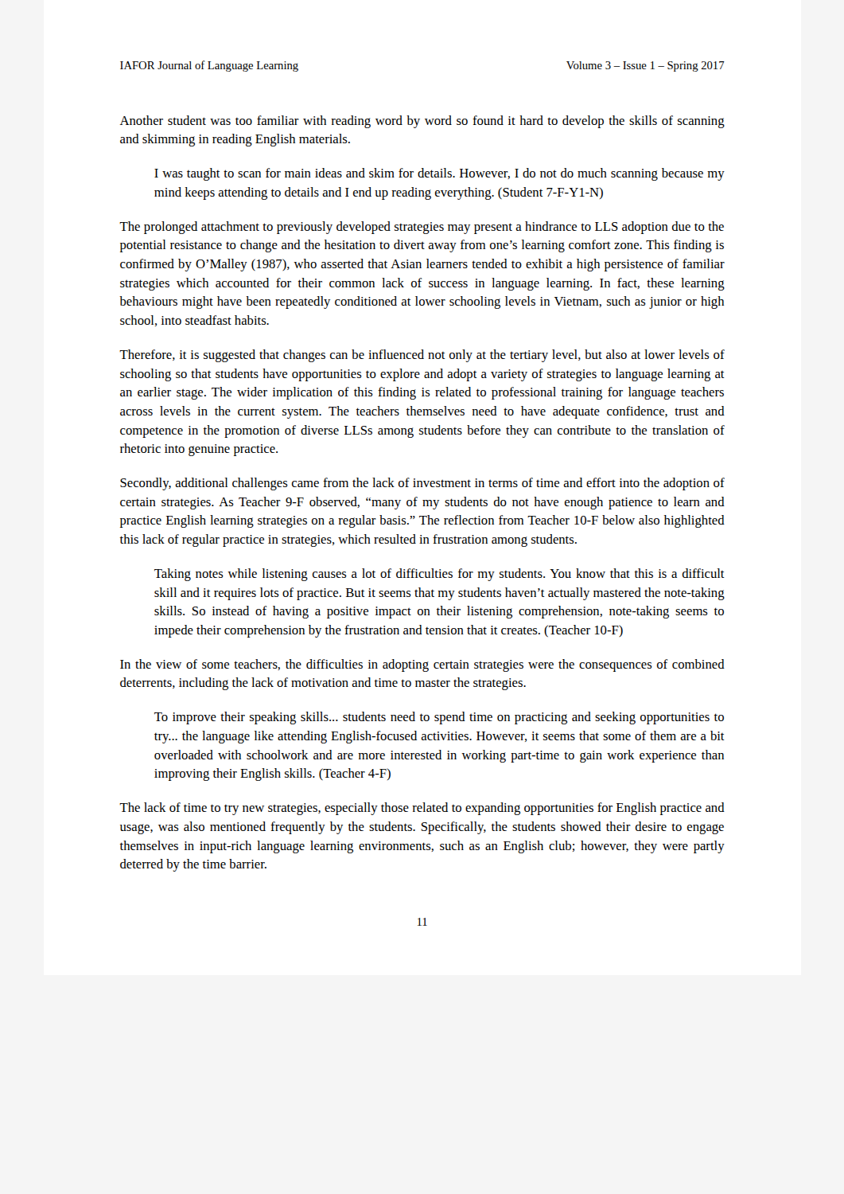IAFOR Journal of Language Learning
Volume 3 – Issue 1 – Spring 2017
Another student was too familiar with reading word by word so found it hard to develop the skills of scanning and skimming in reading English materials.
I was taught to scan for main ideas and skim for details. However, I do not do much scanning because my mind keeps attending to details and I end up reading everything. (Student 7-F-Y1-N)
The prolonged attachment to previously developed strategies may present a hindrance to LLS adoption due to the potential resistance to change and the hesitation to divert away from one’s learning comfort zone. This finding is confirmed by O’Malley (1987), who asserted that Asian learners tended to exhibit a high persistence of familiar strategies which accounted for their common lack of success in language learning. In fact, these learning behaviours might have been repeatedly conditioned at lower schooling levels in Vietnam, such as junior or high school, into steadfast habits.
Therefore, it is suggested that changes can be influenced not only at the tertiary level, but also at lower levels of schooling so that students have opportunities to explore and adopt a variety of strategies to language learning at an earlier stage. The wider implication of this finding is related to professional training for language teachers across levels in the current system. The teachers themselves need to have adequate confidence, trust and competence in the promotion of diverse LLSs among students before they can contribute to the translation of rhetoric into genuine practice.
Secondly, additional challenges came from the lack of investment in terms of time and effort into the adoption of certain strategies. As Teacher 9-F observed, “many of my students do not have enough patience to learn and practice English learning strategies on a regular basis.” The reflection from Teacher 10-F below also highlighted this lack of regular practice in strategies, which resulted in frustration among students.
Taking notes while listening causes a lot of difficulties for my students. You know that this is a difficult skill and it requires lots of practice. But it seems that my students haven’t actually mastered the note-taking skills. So instead of having a positive impact on their listening comprehension, note-taking seems to impede their comprehension by the frustration and tension that it creates. (Teacher 10-F)
In the view of some teachers, the difficulties in adopting certain strategies were the consequences of combined deterrents, including the lack of motivation and time to master the strategies.
To improve their speaking skills... students need to spend time on practicing and seeking opportunities to try... the language like attending English-focused activities. However, it seems that some of them are a bit overloaded with schoolwork and are more interested in working part-time to gain work experience than improving their English skills. (Teacher 4-F)
The lack of time to try new strategies, especially those related to expanding opportunities for English practice and usage, was also mentioned frequently by the students. Specifically, the students showed their desire to engage themselves in input-rich language learning environments, such as an English club; however, they were partly deterred by the time barrier.
11